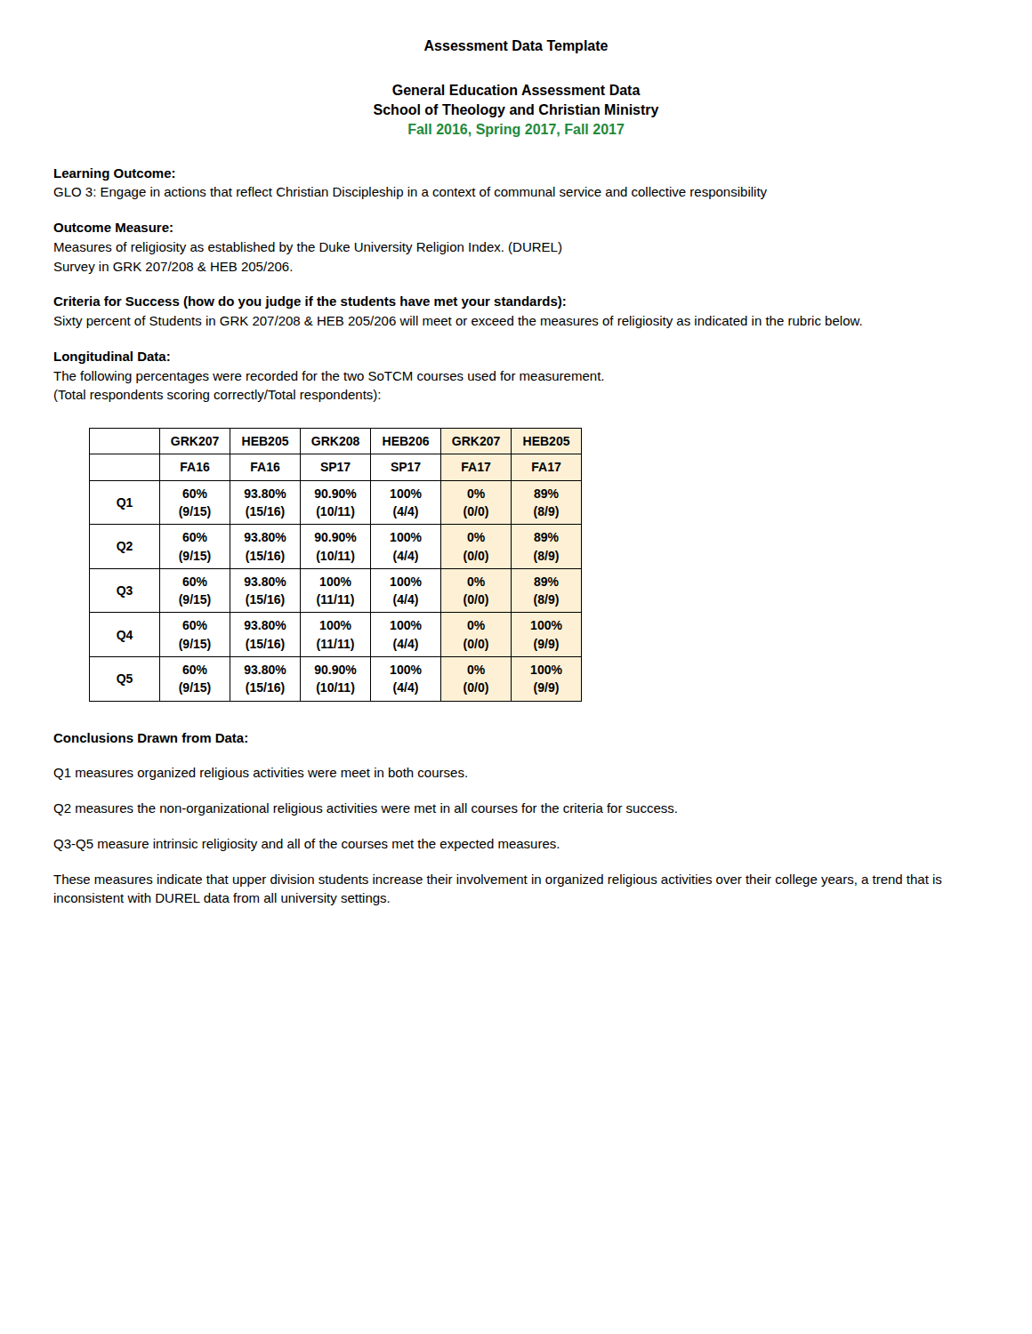Assessment Data Template
General Education Assessment Data
School of Theology and Christian Ministry
Fall 2016, Spring 2017, Fall 2017
Learning Outcome:
GLO 3: Engage in actions that reflect Christian Discipleship in a context of communal service and collective responsibility
Outcome Measure:
Measures of religiosity as established by the Duke University Religion Index. (DUREL)
Survey in GRK 207/208 & HEB 205/206.
Criteria for Success (how do you judge if the students have met your standards):
Sixty percent of Students in GRK 207/208 & HEB 205/206 will meet or exceed the measures of religiosity as indicated in the rubric below.
Longitudinal Data:
The following percentages were recorded for the two SoTCM courses used for measurement.
(Total respondents scoring correctly/Total respondents):
| | GRK207 | HEB205 | GRK208 | HEB206 | GRK207 | HEB205 |
| --- | --- | --- | --- | --- | --- | --- |
| | FA16 | FA16 | SP17 | SP17 | FA17 | FA17 |
| Q1 | 60% (9/15) | 93.80% (15/16) | 90.90% (10/11) | 100% (4/4) | 0% (0/0) | 89% (8/9) |
| Q2 | 60% (9/15) | 93.80% (15/16) | 90.90% (10/11) | 100% (4/4) | 0% (0/0) | 89% (8/9) |
| Q3 | 60% (9/15) | 93.80% (15/16) | 100% (11/11) | 100% (4/4) | 0% (0/0) | 89% (8/9) |
| Q4 | 60% (9/15) | 93.80% (15/16) | 100% (11/11) | 100% (4/4) | 0% (0/0) | 100% (9/9) |
| Q5 | 60% (9/15) | 93.80% (15/16) | 90.90% (10/11) | 100% (4/4) | 0% (0/0) | 100% (9/9) |
Conclusions Drawn from Data:
Q1 measures organized religious activities were meet in both courses.
Q2 measures the non-organizational religious activities were met in all courses for the criteria for success.
Q3-Q5 measure intrinsic religiosity and all of the courses met the expected measures.
These measures indicate that upper division students increase their involvement in organized religious activities over their college years, a trend that is inconsistent with DUREL data from all university settings.